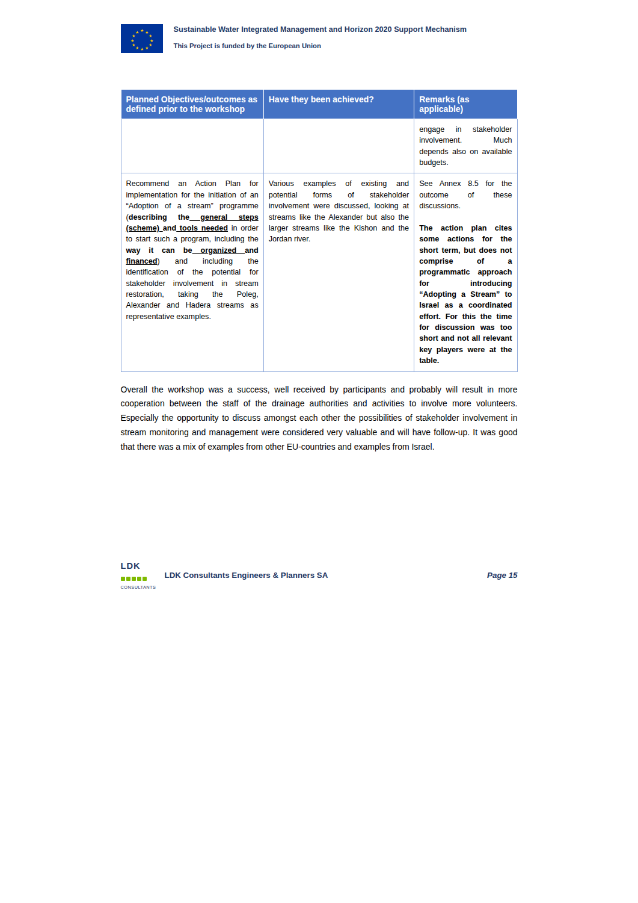★ ★ ★ ★ ★ ★ ★ ★ ★ ★ ★ ★
Sustainable Water Integrated Management and Horizon 2020 Support Mechanism
This Project is funded by the European Union
| Planned Objectives/outcomes as defined prior to the workshop | Have they been achieved? | Remarks (as applicable) |
| --- | --- | --- |
| | | engage in stakeholder involvement. Much depends also on available budgets. |
| Recommend an Action Plan for implementation for the initiation of an “Adoption of a stream” programme ( describing the general steps (scheme) and tools needed in order to start such a program, including the way it can be organized and financed ) and including the identification of the potential for stakeholder involvement in stream restoration, taking the Poleg, Alexander and Hadera streams as representative examples. | Various examples of existing and potential forms of stakeholder involvement were discussed, looking at streams like the Alexander but also the larger streams like the Kishon and the Jordan river. | See Annex 8.5 for the outcome of these discussions. The action plan cites some actions for the short term, but does not comprise of a programmatic approach for introducing “Adopting a Stream” to Israel as a coordinated effort. For this the time for discussion was too short and not all relevant key players were at the table. |
Overall the workshop was a success, well received by participants and probably will result in more cooperation between the staff of the drainage authorities and activities to involve more volunteers. Especially the opportunity to discuss amongst each other the possibilities of stakeholder involvement in stream monitoring and management were considered very valuable and will have follow-up. It was good that there was a mix of examples from other EU-countries and examples from Israel.
LDK CONSULTANTS
LDK Consultants Engineers & Planners SA
Page 15